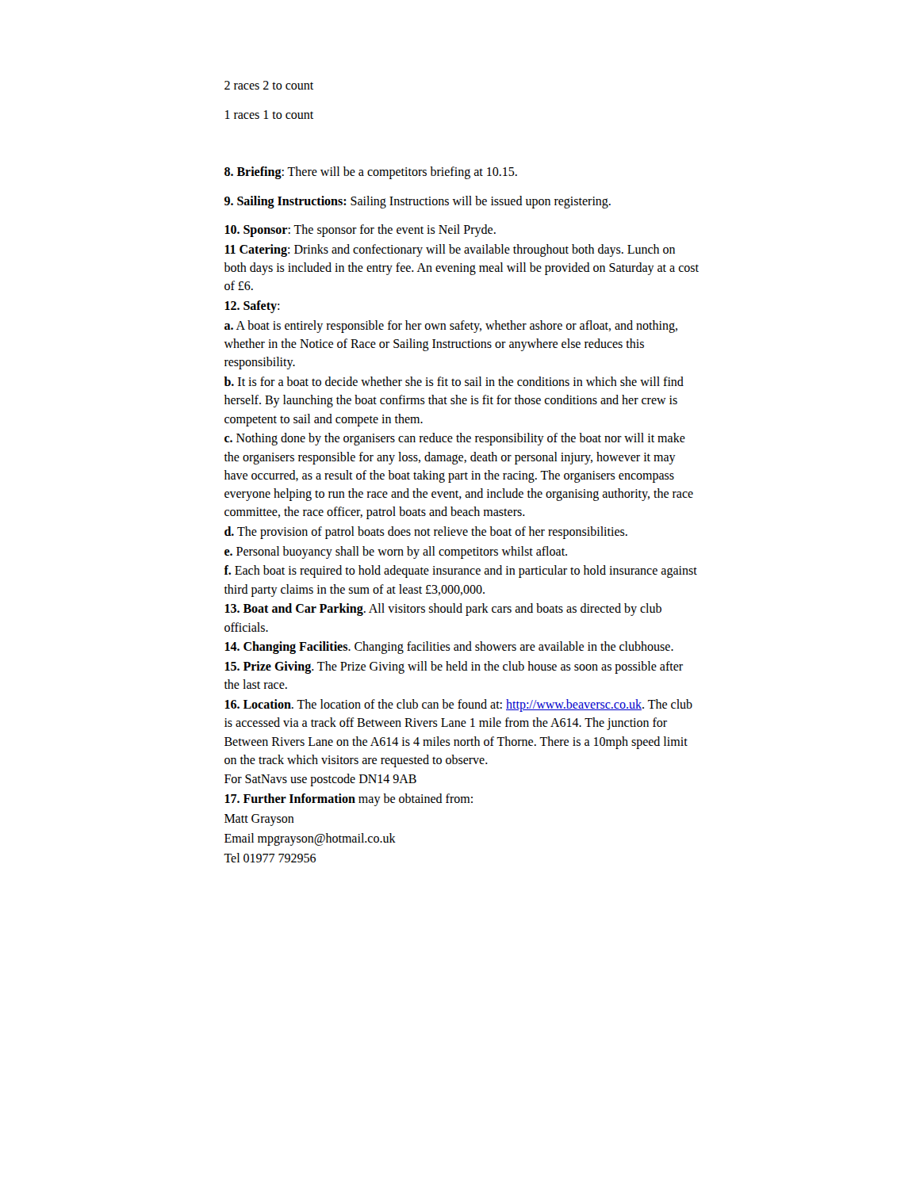2 races 2 to count
1 races 1 to count
8. Briefing: There will be a competitors briefing at 10.15.
9. Sailing Instructions: Sailing Instructions will be issued upon registering.
10. Sponsor: The sponsor for the event is Neil Pryde.
11 Catering: Drinks and confectionary will be available throughout both days. Lunch on both days is included in the entry fee. An evening meal will be provided on Saturday at a cost of £6.
12. Safety:
a. A boat is entirely responsible for her own safety, whether ashore or afloat, and nothing, whether in the Notice of Race or Sailing Instructions or anywhere else reduces this responsibility.
b. It is for a boat to decide whether she is fit to sail in the conditions in which she will find herself. By launching the boat confirms that she is fit for those conditions and her crew is competent to sail and compete in them.
c. Nothing done by the organisers can reduce the responsibility of the boat nor will it make the organisers responsible for any loss, damage, death or personal injury, however it may have occurred, as a result of the boat taking part in the racing. The organisers encompass everyone helping to run the race and the event, and include the organising authority, the race committee, the race officer, patrol boats and beach masters.
d. The provision of patrol boats does not relieve the boat of her responsibilities.
e. Personal buoyancy shall be worn by all competitors whilst afloat.
f. Each boat is required to hold adequate insurance and in particular to hold insurance against third party claims in the sum of at least £3,000,000.
13. Boat and Car Parking. All visitors should park cars and boats as directed by club officials.
14. Changing Facilities. Changing facilities and showers are available in the clubhouse.
15. Prize Giving. The Prize Giving will be held in the club house as soon as possible after the last race.
16. Location. The location of the club can be found at: http://www.beaversc.co.uk. The club is accessed via a track off Between Rivers Lane 1 mile from the A614. The junction for Between Rivers Lane on the A614 is 4 miles north of Thorne. There is a 10mph speed limit on the track which visitors are requested to observe.
For SatNavs use postcode DN14 9AB
17. Further Information may be obtained from:
Matt Grayson
Email mpgrayson@hotmail.co.uk
Tel 01977 792956